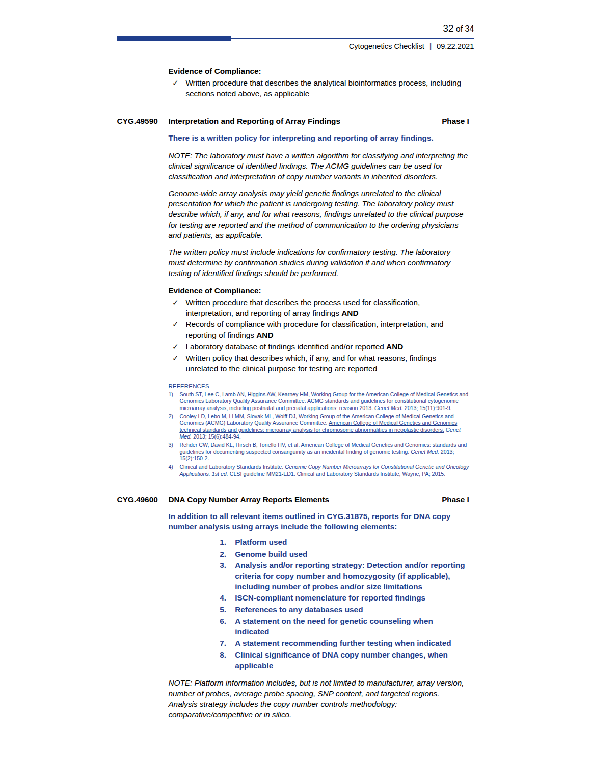32 of 34
Cytogenetics Checklist | 09.22.2021
Evidence of Compliance:
Written procedure that describes the analytical bioinformatics process, including sections noted above, as applicable
CYG.49590
Interpretation and Reporting of Array Findings
Phase I
There is a written policy for interpreting and reporting of array findings.
NOTE: The laboratory must have a written algorithm for classifying and interpreting the clinical significance of identified findings. The ACMG guidelines can be used for classification and interpretation of copy number variants in inherited disorders.
Genome-wide array analysis may yield genetic findings unrelated to the clinical presentation for which the patient is undergoing testing. The laboratory policy must describe which, if any, and for what reasons, findings unrelated to the clinical purpose for testing are reported and the method of communication to the ordering physicians and patients, as applicable.
The written policy must include indications for confirmatory testing. The laboratory must determine by confirmation studies during validation if and when confirmatory testing of identified findings should be performed.
Evidence of Compliance:
Written procedure that describes the process used for classification, interpretation, and reporting of array findings AND
Records of compliance with procedure for classification, interpretation, and reporting of findings AND
Laboratory database of findings identified and/or reported AND
Written policy that describes which, if any, and for what reasons, findings unrelated to the clinical purpose for testing are reported
REFERENCES
South ST, Lee C, Lamb AN, Higgins AW, Kearney HM, Working Group for the American College of Medical Genetics and Genomics Laboratory Quality Assurance Committee. ACMG standards and guidelines for constitutional cytogenomic microarray analysis, including postnatal and prenatal applications: revision 2013. Genet Med. 2013; 15(11):901-9.
Cooley LD, Lebo M, Li MM, Slovak ML, Wolff DJ, Working Group of the American College of Medical Genetics and Genomics (ACMG) Laboratory Quality Assurance Committee. American College of Medical Genetics and Genomics technical standards and guidelines: microarray analysis for chromosome abnormalities in neoplastic disorders. Genet Med. 2013; 15(6):484-94.
Rehder CW, David KL, Hirsch B, Toriello HV, et al. American College of Medical Genetics and Genomics: standards and guidelines for documenting suspected consanguinity as an incidental finding of genomic testing. Genet Med. 2013; 15(2):150-2.
Clinical and Laboratory Standards Institute. Genomic Copy Number Microarrays for Constitutional Genetic and Oncology Applications. 1st ed. CLSI guideline MM21-ED1. Clinical and Laboratory Standards Institute, Wayne, PA; 2015.
CYG.49600
DNA Copy Number Array Reports Elements
Phase I
In addition to all relevant items outlined in CYG.31875, reports for DNA copy number analysis using arrays include the following elements:
Platform used
Genome build used
Analysis and/or reporting strategy: Detection and/or reporting criteria for copy number and homozygosity (if applicable), including number of probes and/or size limitations
ISCN-compliant nomenclature for reported findings
References to any databases used
A statement on the need for genetic counseling when indicated
A statement recommending further testing when indicated
Clinical significance of DNA copy number changes, when applicable
NOTE: Platform information includes, but is not limited to manufacturer, array version, number of probes, average probe spacing, SNP content, and targeted regions. Analysis strategy includes the copy number controls methodology: comparative/competitive or in silico.